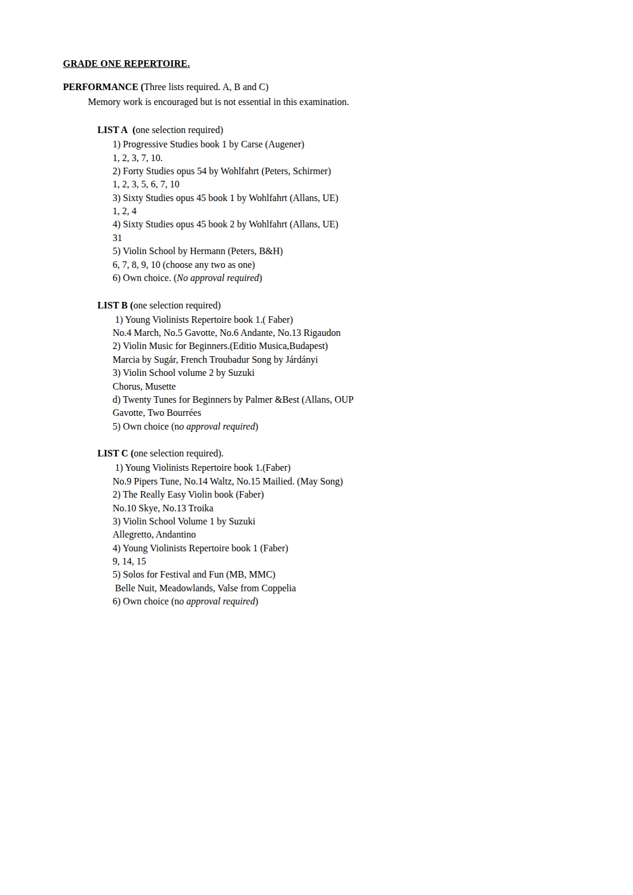GRADE ONE REPERTOIRE.
PERFORMANCE (Three lists required. A, B and C)
Memory work is encouraged but is not essential in this examination.
LIST A (one selection required)
1) Progressive Studies book 1 by Carse (Augener)
1, 2, 3, 7, 10.
2) Forty Studies opus 54 by Wohlfahrt (Peters, Schirmer)
1, 2, 3, 5, 6, 7, 10
3) Sixty Studies opus 45 book 1 by Wohlfahrt (Allans, UE)
1, 2, 4
4) Sixty Studies opus 45 book 2 by Wohlfahrt (Allans, UE)
31
5) Violin School by Hermann (Peters, B&H)
6, 7, 8, 9, 10 (choose any two as one)
6) Own choice. (No approval required)
LIST B (one selection required)
1) Young Violinists Repertoire book 1.( Faber)
No.4 March, No.5 Gavotte, No.6 Andante, No.13 Rigaudon
2) Violin Music for Beginners.(Editio Musica,Budapest)
Marcia by Sugár, French Troubadur Song by Járdányi
3) Violin School volume 2 by Suzuki
Chorus, Musette
d) Twenty Tunes for Beginners by Palmer &Best (Allans, OUP
Gavotte, Two Bourrées
5) Own choice (no approval required)
LIST C (one selection required).
1) Young Violinists Repertoire book 1.(Faber)
No.9 Pipers Tune, No.14 Waltz, No.15 Mailied. (May Song)
2) The Really Easy Violin book (Faber)
No.10 Skye, No.13 Troika
3) Violin School Volume 1 by Suzuki
Allegretto, Andantino
4) Young Violinists Repertoire book 1 (Faber)
9, 14, 15
5) Solos for Festival and Fun (MB, MMC)
Belle Nuit, Meadowlands, Valse from Coppelia
6) Own choice (no approval required)